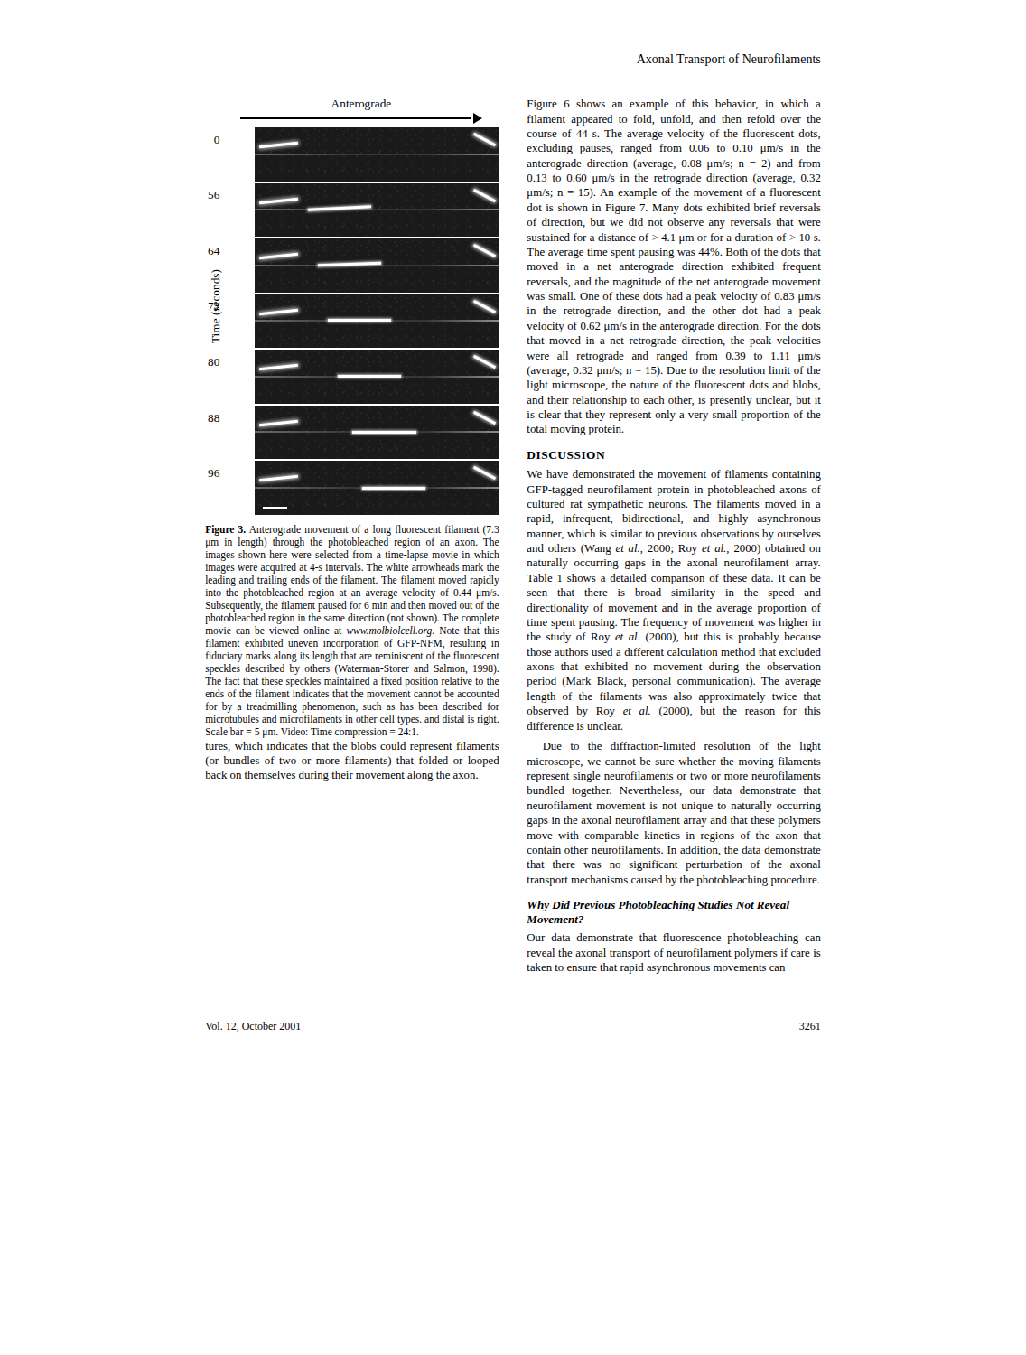Axonal Transport of Neurofilaments
Time (seconds)
Anterograde
0
56
64
72
80
88
96
Figure 3. Anterograde movement of a long fluorescent filament (7.3 μm in length) through the photobleached region of an axon. The images shown here were selected from a time-lapse movie in which images were acquired at 4-s intervals. The white arrowheads mark the leading and trailing ends of the filament. The filament moved rapidly into the photobleached region at an average velocity of 0.44 μm/s. Subsequently, the filament paused for 6 min and then moved out of the photobleached region in the same direction (not shown). The complete movie can be viewed online at www.molbiolcell.org. Note that this filament exhibited uneven incorporation of GFP-NFM, resulting in fiduciary marks along its length that are reminiscent of the fluorescent speckles described by others (Waterman-Storer and Salmon, 1998). The fact that these speckles maintained a fixed position relative to the ends of the filament indicates that the movement cannot be accounted for by a treadmilling phenomenon, such as has been described for microtubules and microfilaments in other cell types. and distal is right. Scale bar = 5 μm. Video: Time compression = 24:1.
tures, which indicates that the blobs could represent filaments (or bundles of two or more filaments) that folded or looped back on themselves during their movement along the axon.
Figure 6 shows an example of this behavior, in which a filament appeared to fold, unfold, and then refold over the course of 44 s. The average velocity of the fluorescent dots, excluding pauses, ranged from 0.06 to 0.10 μm/s in the anterograde direction (average, 0.08 μm/s; n = 2) and from 0.13 to 0.60 μm/s in the retrograde direction (average, 0.32 μm/s; n = 15). An example of the movement of a fluorescent dot is shown in Figure 7. Many dots exhibited brief reversals of direction, but we did not observe any reversals that were sustained for a distance of > 4.1 μm or for a duration of > 10 s. The average time spent pausing was 44%. Both of the dots that moved in a net anterograde direction exhibited frequent reversals, and the magnitude of the net anterograde movement was small. One of these dots had a peak velocity of 0.83 μm/s in the retrograde direction, and the other dot had a peak velocity of 0.62 μm/s in the anterograde direction. For the dots that moved in a net retrograde direction, the peak velocities were all retrograde and ranged from 0.39 to 1.11 μm/s (average, 0.32 μm/s; n = 15). Due to the resolution limit of the light microscope, the nature of the fluorescent dots and blobs, and their relationship to each other, is presently unclear, but it is clear that they represent only a very small proportion of the total moving protein.
DISCUSSION
We have demonstrated the movement of filaments containing GFP-tagged neurofilament protein in photobleached axons of cultured rat sympathetic neurons. The filaments moved in a rapid, infrequent, bidirectional, and highly asynchronous manner, which is similar to previous observations by ourselves and others (Wang et al., 2000; Roy et al., 2000) obtained on naturally occurring gaps in the axonal neurofilament array. Table 1 shows a detailed comparison of these data. It can be seen that there is broad similarity in the speed and directionality of movement and in the average proportion of time spent pausing. The frequency of movement was higher in the study of Roy et al. (2000), but this is probably because those authors used a different calculation method that excluded axons that exhibited no movement during the observation period (Mark Black, personal communication). The average length of the filaments was also approximately twice that observed by Roy et al. (2000), but the reason for this difference is unclear.
Due to the diffraction-limited resolution of the light microscope, we cannot be sure whether the moving filaments represent single neurofilaments or two or more neurofilaments bundled together. Nevertheless, our data demonstrate that neurofilament movement is not unique to naturally occurring gaps in the axonal neurofilament array and that these polymers move with comparable kinetics in regions of the axon that contain other neurofilaments. In addition, the data demonstrate that there was no significant perturbation of the axonal transport mechanisms caused by the photobleaching procedure.
Why Did Previous Photobleaching Studies Not Reveal Movement?
Our data demonstrate that fluorescence photobleaching can reveal the axonal transport of neurofilament polymers if care is taken to ensure that rapid asynchronous movements can
Vol. 12, October 2001
3261